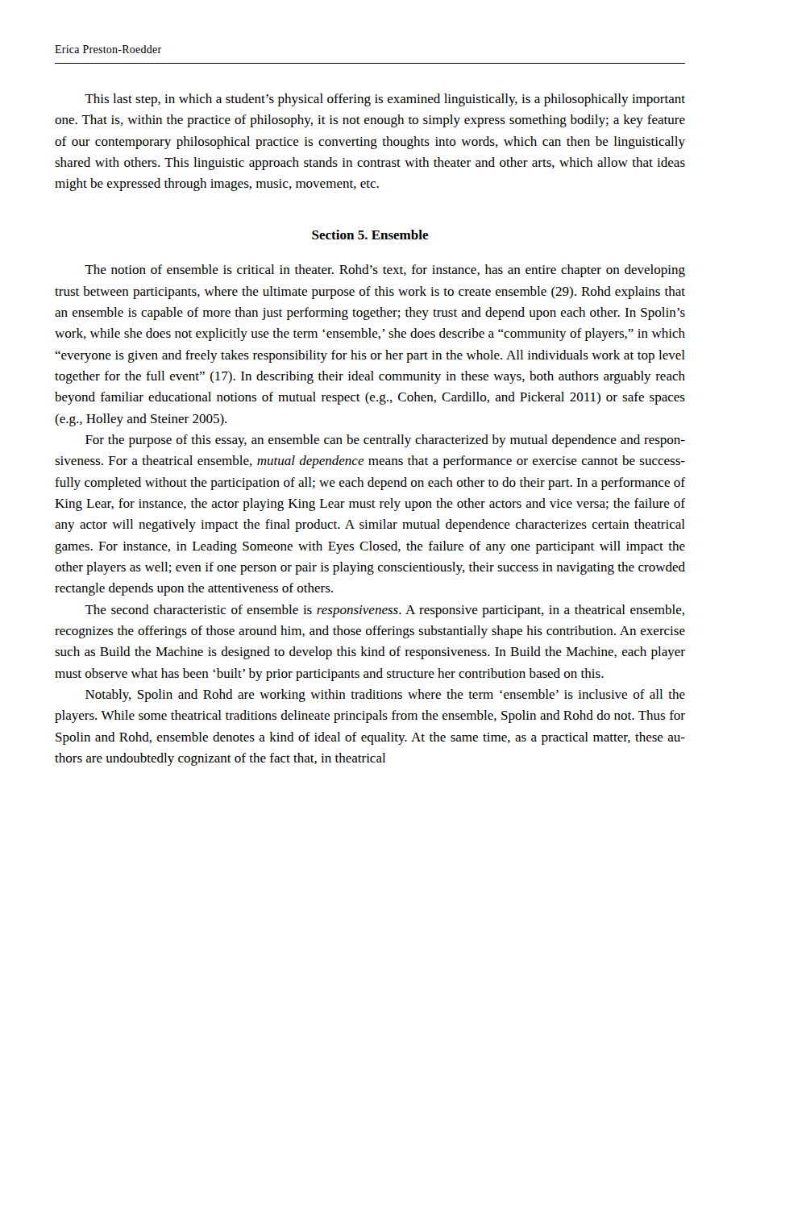Erica Preston-Roedder
This last step, in which a student’s physical offering is examined linguistically, is a philosophically important one. That is, within the practice of philosophy, it is not enough to simply express something bodily; a key feature of our contemporary philosophical practice is converting thoughts into words, which can then be linguistically shared with others. This linguistic approach stands in contrast with theater and other arts, which allow that ideas might be expressed through images, music, movement, etc.
Section 5. Ensemble
The notion of ensemble is critical in theater. Rohd’s text, for instance, has an entire chapter on developing trust between participants, where the ultimate purpose of this work is to create ensemble (29). Rohd explains that an ensemble is capable of more than just performing together; they trust and depend upon each other. In Spolin’s work, while she does not explicitly use the term ‘ensemble,’ she does describe a “community of players,” in which “everyone is given and freely takes responsibility for his or her part in the whole. All individuals work at top level together for the full event” (17). In describing their ideal community in these ways, both authors arguably reach beyond familiar educational notions of mutual respect (e.g., Cohen, Cardillo, and Pickeral 2011) or safe spaces (e.g., Holley and Steiner 2005).
For the purpose of this essay, an ensemble can be centrally characterized by mutual dependence and responsiveness. For a theatrical ensemble, mutual dependence means that a performance or exercise cannot be successfully completed without the participation of all; we each depend on each other to do their part. In a performance of King Lear, for instance, the actor playing King Lear must rely upon the other actors and vice versa; the failure of any actor will negatively impact the final product. A similar mutual dependence characterizes certain theatrical games. For instance, in Leading Someone with Eyes Closed, the failure of any one participant will impact the other players as well; even if one person or pair is playing conscientiously, their success in navigating the crowded rectangle depends upon the attentiveness of others.
The second characteristic of ensemble is responsiveness. A responsive participant, in a theatrical ensemble, recognizes the offerings of those around him, and those offerings substantially shape his contribution. An exercise such as Build the Machine is designed to develop this kind of responsiveness. In Build the Machine, each player must observe what has been ‘built’ by prior participants and structure her contribution based on this.
Notably, Spolin and Rohd are working within traditions where the term ‘ensemble’ is inclusive of all the players. While some theatrical traditions delineate principals from the ensemble, Spolin and Rohd do not. Thus for Spolin and Rohd, ensemble denotes a kind of ideal of equality. At the same time, as a practical matter, these authors are undoubtedly cognizant of the fact that, in theatrical